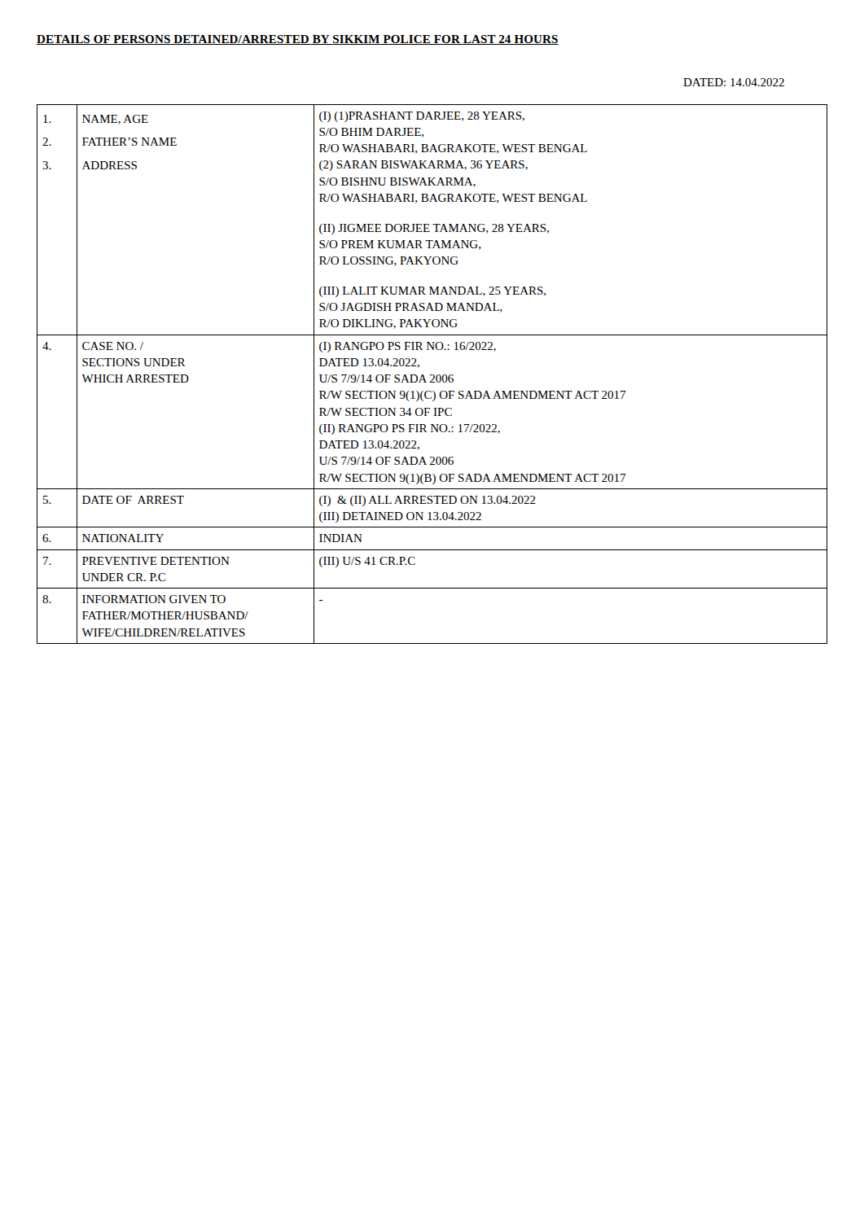DETAILS OF PERSONS DETAINED/ARRESTED BY SIKKIM POLICE FOR LAST 24 HOURS
DATED: 14.04.2022
| 1. 2. 3. | NAME, AGE FATHER’S NAME ADDRESS | (I) (1)PRASHANT DARJEE, 28 YEARS, S/O BHIM DARJEE, R/O WASHABARI, BAGRAKOTE, WEST BENGAL (2) SARAN BISWAKARMA, 36 YEARS, S/O BISHNU BISWAKARMA, R/O WASHABARI, BAGRAKOTE, WEST BENGAL (II) JIGMEE DORJEE TAMANG, 28 YEARS, S/O PREM KUMAR TAMANG, R/O LOSSING, PAKYONG (III) LALIT KUMAR MANDAL, 25 YEARS, S/O JAGDISH PRASAD MANDAL, R/O DIKLING, PAKYONG |
| 4. | CASE NO. / SECTIONS UNDER WHICH ARRESTED | (I) RANGPO PS FIR NO.: 16/2022, DATED 13.04.2022, U/S 7/9/14 OF SADA 2006 R/W SECTION 9(1)(C) OF SADA AMENDMENT ACT 2017 R/W SECTION 34 OF IPC (II) RANGPO PS FIR NO.: 17/2022, DATED 13.04.2022, U/S 7/9/14 OF SADA 2006 R/W SECTION 9(1)(B) OF SADA AMENDMENT ACT 2017 |
| 5. | DATE OF ARREST | (I) & (II) ALL ARRESTED ON 13.04.2022 (III) DETAINED ON 13.04.2022 |
| 6. | NATIONALITY | INDIAN |
| 7. | PREVENTIVE DETENTION UNDER CR. P.C | (III) U/S 41 CR.P.C |
| 8. | INFORMATION GIVEN TO FATHER/MOTHER/HUSBAND/ WIFE/CHILDREN/RELATIVES | - |